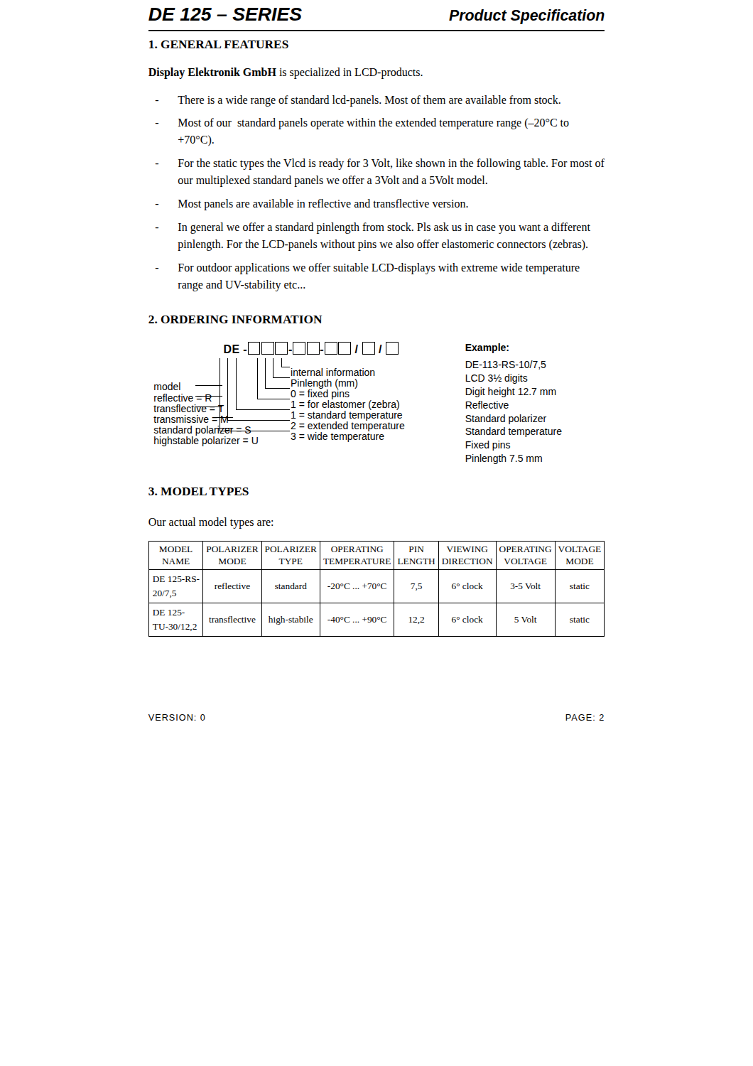DE 125 – SERIES
Product Specification
1. GENERAL FEATURES
Display Elektronik GmbH is specialized in LCD-products.
There is a wide range of standard lcd-panels. Most of them are available from stock.
Most of our standard panels operate within the extended temperature range (–20°C to +70°C).
For the static types the Vlcd is ready for 3 Volt, like shown in the following table. For most of our multiplexed standard panels we offer a 3Volt and a 5Volt model.
Most panels are available in reflective and transflective version.
In general we offer a standard pinlength from stock. Pls ask us in case you want a different pinlength. For the LCD-panels without pins we also offer elastomeric connectors (zebras).
For outdoor applications we offer suitable LCD-displays with extreme wide temperature range and UV-stability etc...
2. ORDERING INFORMATION
DE - - - / /
model reflective = R transflective = T transmissive = M standard polarizer = S highstable polarizer = U internal information Pinlength (mm) 0 = fixed pins 1 = for elastomer (zebra) 1 = standard temperature 2 = extended temperature 3 = wide temperature
Example:
DE-113-RS-10/7,5
LCD 3½ digits
Digit height 12.7 mm
Reflective
Standard polarizer
Standard temperature
Fixed pins
Pinlength 7.5 mm
3. MODEL TYPES
Our actual model types are:
| MODEL NAME | POLARIZER MODE | POLARIZER TYPE | OPERATING TEMPERATURE | PIN LENGTH | VIEWING DIRECTION | OPERATING VOLTAGE | VOLTAGE MODE |
| --- | --- | --- | --- | --- | --- | --- | --- |
| DE 125-RS-20/7,5 | reflective | standard | -20°C ... +70°C | 7,5 | 6° clock | 3-5 Volt | static |
| DE 125-TU-30/12,2 | transflective | high-stabile | -40°C ... +90°C | 12,2 | 6° clock | 5 Volt | static |
VERSION: 0
PAGE: 2